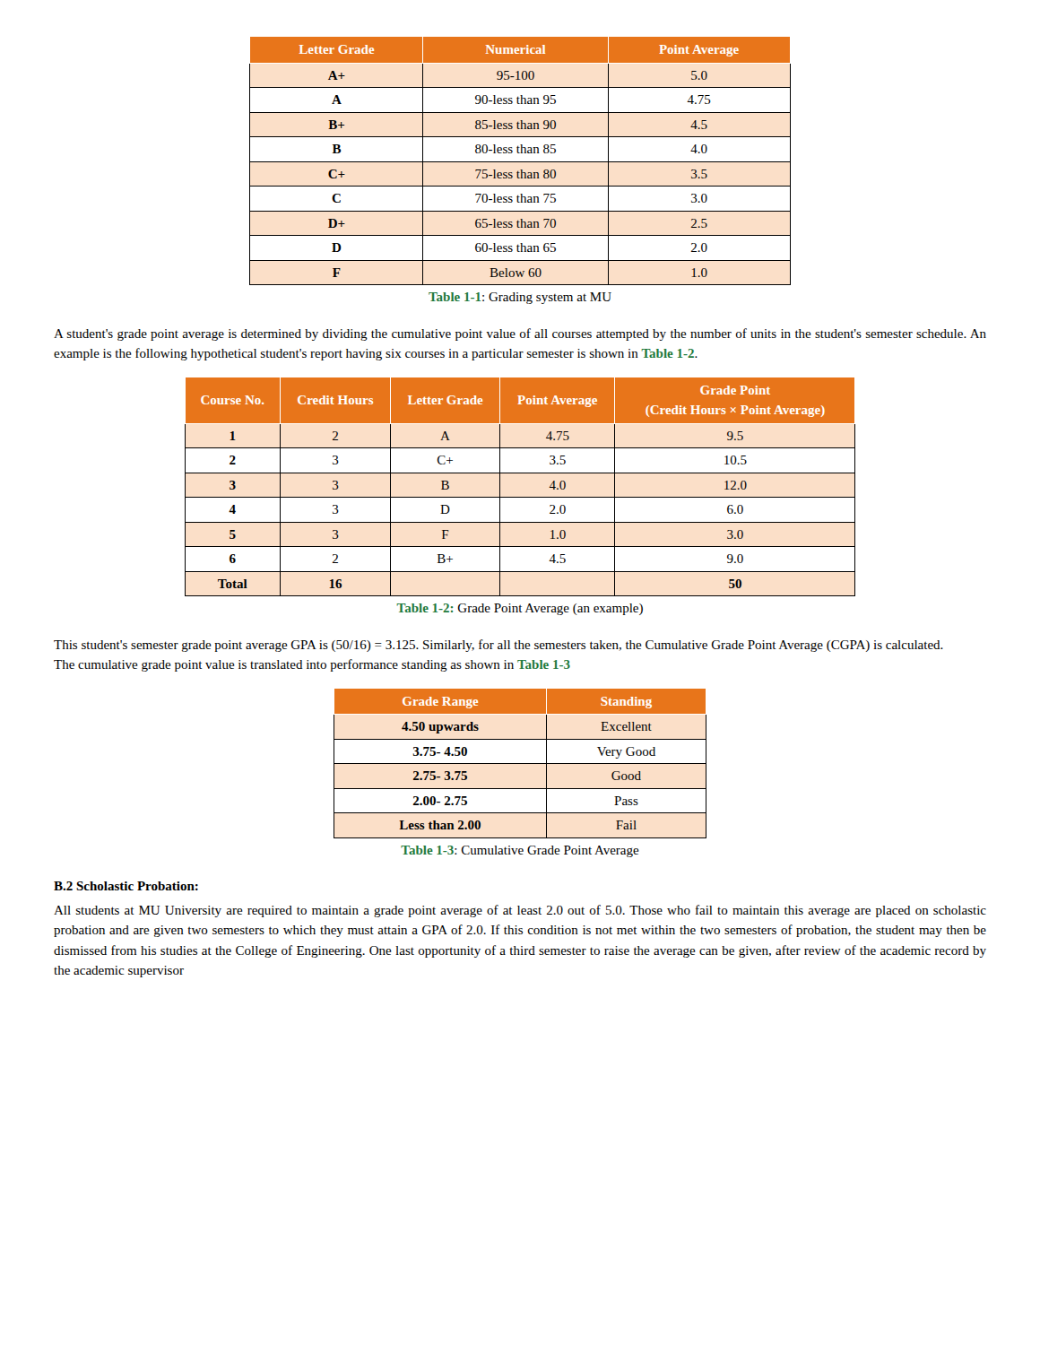| Letter Grade | Numerical | Point Average |
| --- | --- | --- |
| A+ | 95-100 | 5.0 |
| A | 90-less than 95 | 4.75 |
| B+ | 85-less than 90 | 4.5 |
| B | 80-less than 85 | 4.0 |
| C+ | 75-less than 80 | 3.5 |
| C | 70-less than 75 | 3.0 |
| D+ | 65-less than 70 | 2.5 |
| D | 60-less than 65 | 2.0 |
| F | Below 60 | 1.0 |
Table 1-1: Grading system at MU
A student's grade point average is determined by dividing the cumulative point value of all courses attempted by the number of units in the student's semester schedule. An example is the following hypothetical student's report having six courses in a particular semester is shown in Table 1-2.
| Course No. | Credit Hours | Letter Grade | Point Average | Grade Point (Credit Hours × Point Average) |
| --- | --- | --- | --- | --- |
| 1 | 2 | A | 4.75 | 9.5 |
| 2 | 3 | C+ | 3.5 | 10.5 |
| 3 | 3 | B | 4.0 | 12.0 |
| 4 | 3 | D | 2.0 | 6.0 |
| 5 | 3 | F | 1.0 | 3.0 |
| 6 | 2 | B+ | 4.5 | 9.0 |
| Total | 16 | | | 50 |
Table 1-2: Grade Point Average (an example)
This student's semester grade point average GPA is (50/16) = 3.125. Similarly, for all the semesters taken, the Cumulative Grade Point Average (CGPA) is calculated.
The cumulative grade point value is translated into performance standing as shown in Table 1-3
| Grade Range | Standing |
| --- | --- |
| 4.50 upwards | Excellent |
| 3.75- 4.50 | Very Good |
| 2.75- 3.75 | Good |
| 2.00- 2.75 | Pass |
| Less than 2.00 | Fail |
Table 1-3: Cumulative Grade Point Average
B.2 Scholastic Probation:
All students at MU University are required to maintain a grade point average of at least 2.0 out of 5.0. Those who fail to maintain this average are placed on scholastic probation and are given two semesters to which they must attain a GPA of 2.0. If this condition is not met within the two semesters of probation, the student may then be dismissed from his studies at the College of Engineering. One last opportunity of a third semester to raise the average can be given, after review of the academic record by the academic supervisor